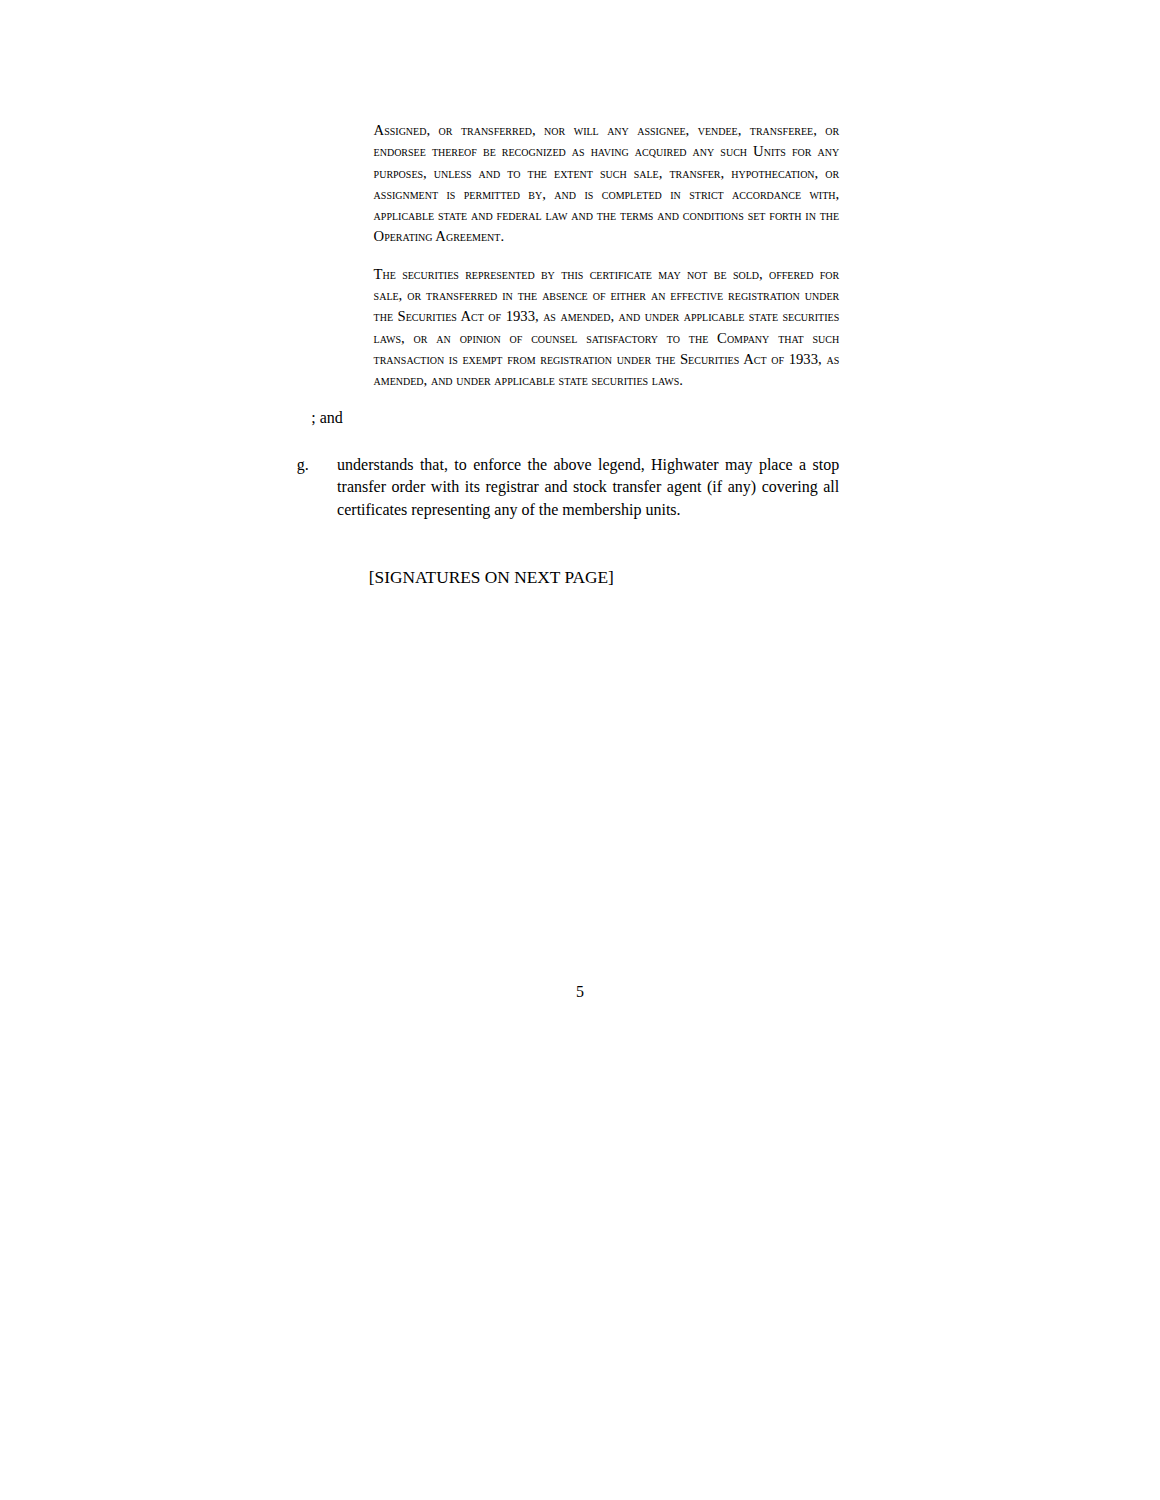Assigned, or transferred, nor will any assignee, vendee, transferee, or endorsee thereof be recognized as having acquired any such Units for any purposes, unless and to the extent such sale, transfer, hypothecation, or assignment is permitted by, and is completed in strict accordance with, applicable state and federal law and the terms and conditions set forth in the Operating Agreement.
The securities represented by this certificate may not be sold, offered for sale, or transferred in the absence of either an effective registration under the Securities Act of 1933, as amended, and under applicable state securities laws, or an opinion of counsel satisfactory to the Company that such transaction is exempt from registration under the Securities Act of 1933, as amended, and under applicable state securities laws.
; and
g.
understands that, to enforce the above legend, Highwater may place a stop transfer order with its registrar and stock transfer agent (if any) covering all certificates representing any of the membership units.
[SIGNATURES ON NEXT PAGE]
5